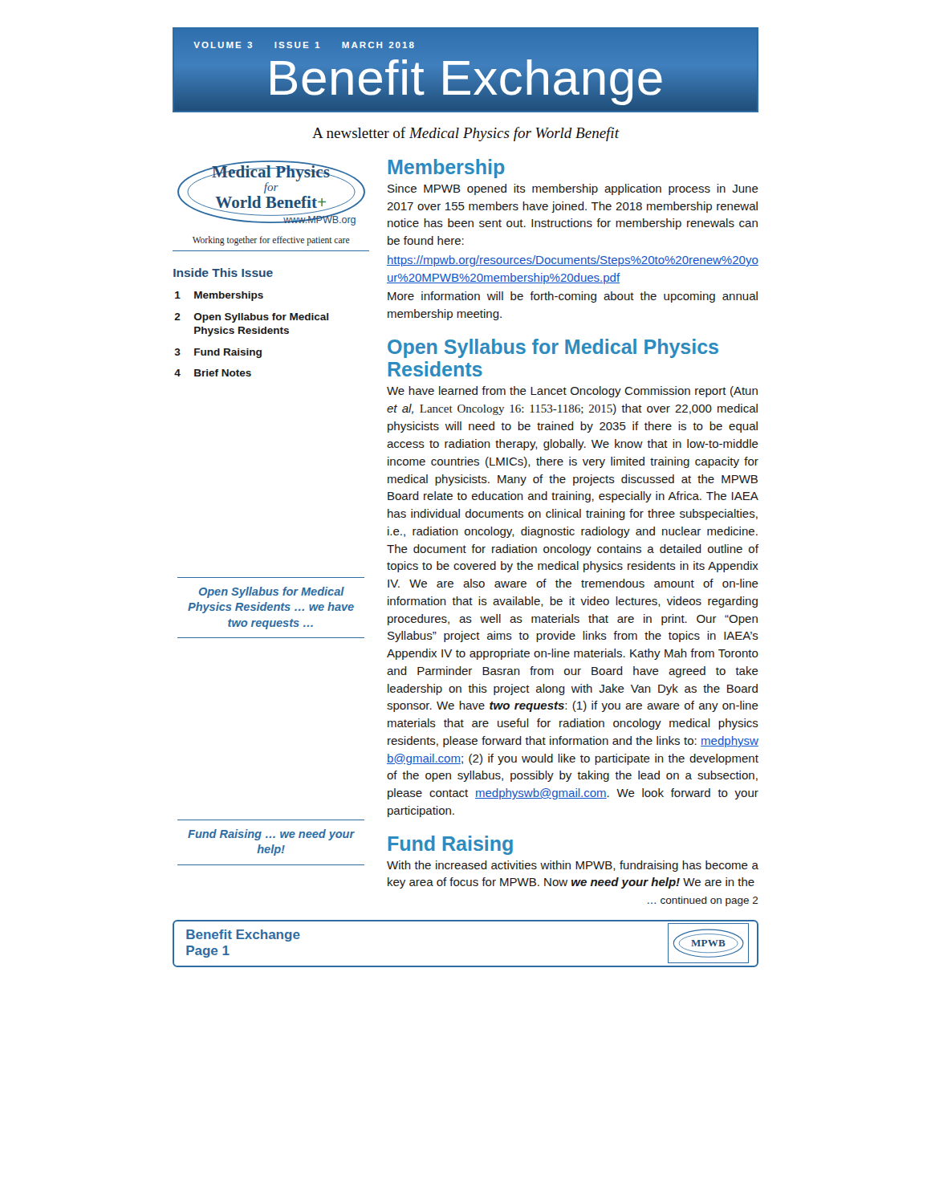VOLUME 3 ISSUE 1 MARCH 2018
Benefit Exchange
A newsletter of Medical Physics for World Benefit
Medical Physics
for
World Benefit+
www.MPWB.org
Working together for effective patient care
Inside This Issue
Memberships
Open Syllabus for Medical Physics Residents
Fund Raising
Brief Notes
Open Syllabus for Medical Physics Residents … we have two requests …
Fund Raising … we need your help!
Membership
Since MPWB opened its membership application process in June 2017 over 155 members have joined. The 2018 membership renewal notice has been sent out. Instructions for membership renewals can be found here:
https://mpwb.org/resources/Documents/Steps%20to%20renew%20your%20MPWB%20membership%20dues.pdf
More information will be forth-coming about the upcoming annual membership meeting.
Open Syllabus for Medical Physics Residents
We have learned from the Lancet Oncology Commission report (Atun et al, Lancet Oncology 16: 1153-1186; 2015) that over 22,000 medical physicists will need to be trained by 2035 if there is to be equal access to radiation therapy, globally. We know that in low-to-middle income countries (LMICs), there is very limited training capacity for medical physicists. Many of the projects discussed at the MPWB Board relate to education and training, especially in Africa. The IAEA has individual documents on clinical training for three subspecialties, i.e., radiation oncology, diagnostic radiology and nuclear medicine. The document for radiation oncology contains a detailed outline of topics to be covered by the medical physics residents in its Appendix IV. We are also aware of the tremendous amount of on-line information that is available, be it video lectures, videos regarding procedures, as well as materials that are in print. Our “Open Syllabus” project aims to provide links from the topics in IAEA’s Appendix IV to appropriate on-line materials. Kathy Mah from Toronto and Parminder Basran from our Board have agreed to take leadership on this project along with Jake Van Dyk as the Board sponsor. We have two requests: (1) if you are aware of any on-line materials that are useful for radiation oncology medical physics residents, please forward that information and the links to: medphyswb@gmail.com; (2) if you would like to participate in the development of the open syllabus, possibly by taking the lead on a subsection, please contact medphyswb@gmail.com. We look forward to your participation.
Fund Raising
With the increased activities within MPWB, fundraising has become a key area of focus for MPWB. Now we need your help! We are in the
… continued on page 2
Benefit Exchange
Page 1
MPWB